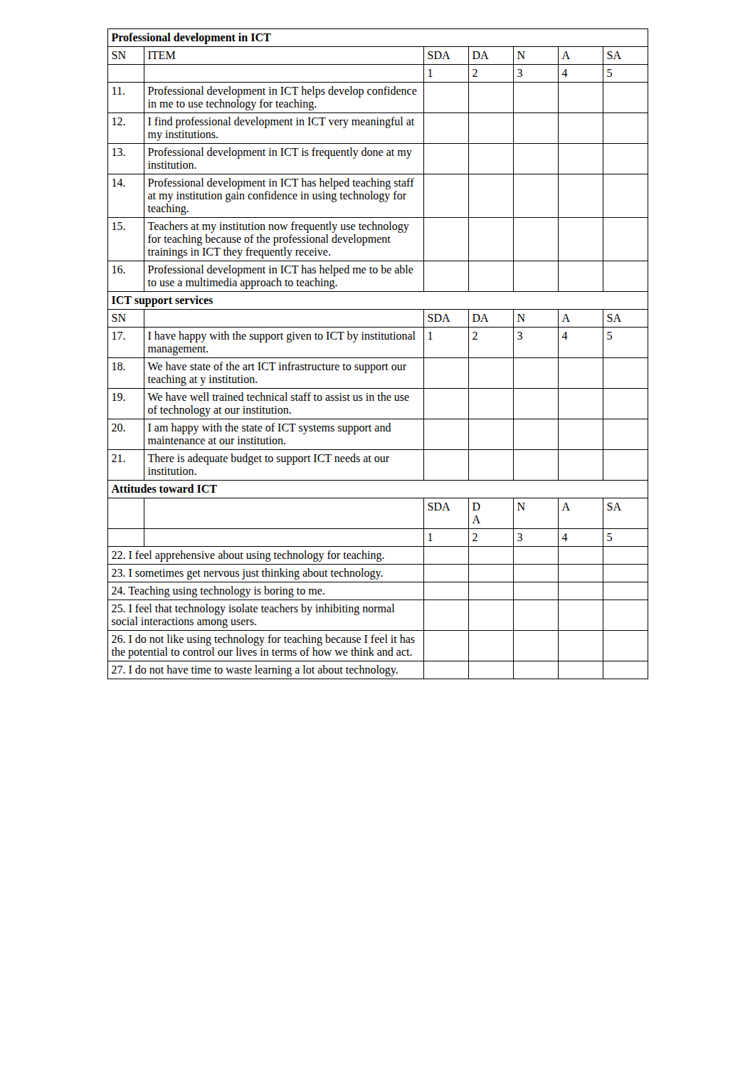| Professional development in ICT |
| SN | ITEM | SDA | DA | N | A | SA |
| | | 1 | 2 | 3 | 4 | 5 |
| 11. | Professional development in ICT helps develop confidence in me to use technology for teaching. | | | | | |
| 12. | I find professional development in ICT very meaningful at my institutions. | | | | | |
| 13. | Professional development in ICT is frequently done at my institution. | | | | | |
| 14. | Professional development in ICT has helped teaching staff at my institution gain confidence in using technology for teaching. | | | | | |
| 15. | Teachers at my institution now frequently use technology for teaching because of the professional development trainings in ICT they frequently receive. | | | | | |
| 16. | Professional development in ICT has helped me to be able to use a multimedia approach to teaching. | | | | | |
| ICT support services |
| SN | | SDA | DA | N | A | SA |
| 17. | I have happy with the support given to ICT by institutional management. | 1 | 2 | 3 | 4 | 5 |
| 18. | We have state of the art ICT infrastructure to support our teaching at y institution. | | | | | |
| 19. | We have well trained technical staff to assist us in the use of technology at our institution. | | | | | |
| 20. | I am happy with the state of ICT systems support and maintenance at our institution. | | | | | |
| 21. | There is adequate budget to support ICT needs at our institution. | | | | | |
| Attitudes toward ICT |
| | | SDA | D A | N | A | SA |
| | | 1 | 2 | 3 | 4 | 5 |
| 22. I feel apprehensive about using technology for teaching. | | | | | |
| 23. I sometimes get nervous just thinking about technology. | | | | | |
| 24. Teaching using technology is boring to me. | | | | | |
| 25. I feel that technology isolate teachers by inhibiting normal social interactions among users. | | | | | |
| 26. I do not like using technology for teaching because I feel it has the potential to control our lives in terms of how we think and act. | | | | | |
| 27. I do not have time to waste learning a lot about technology. | | | | | |